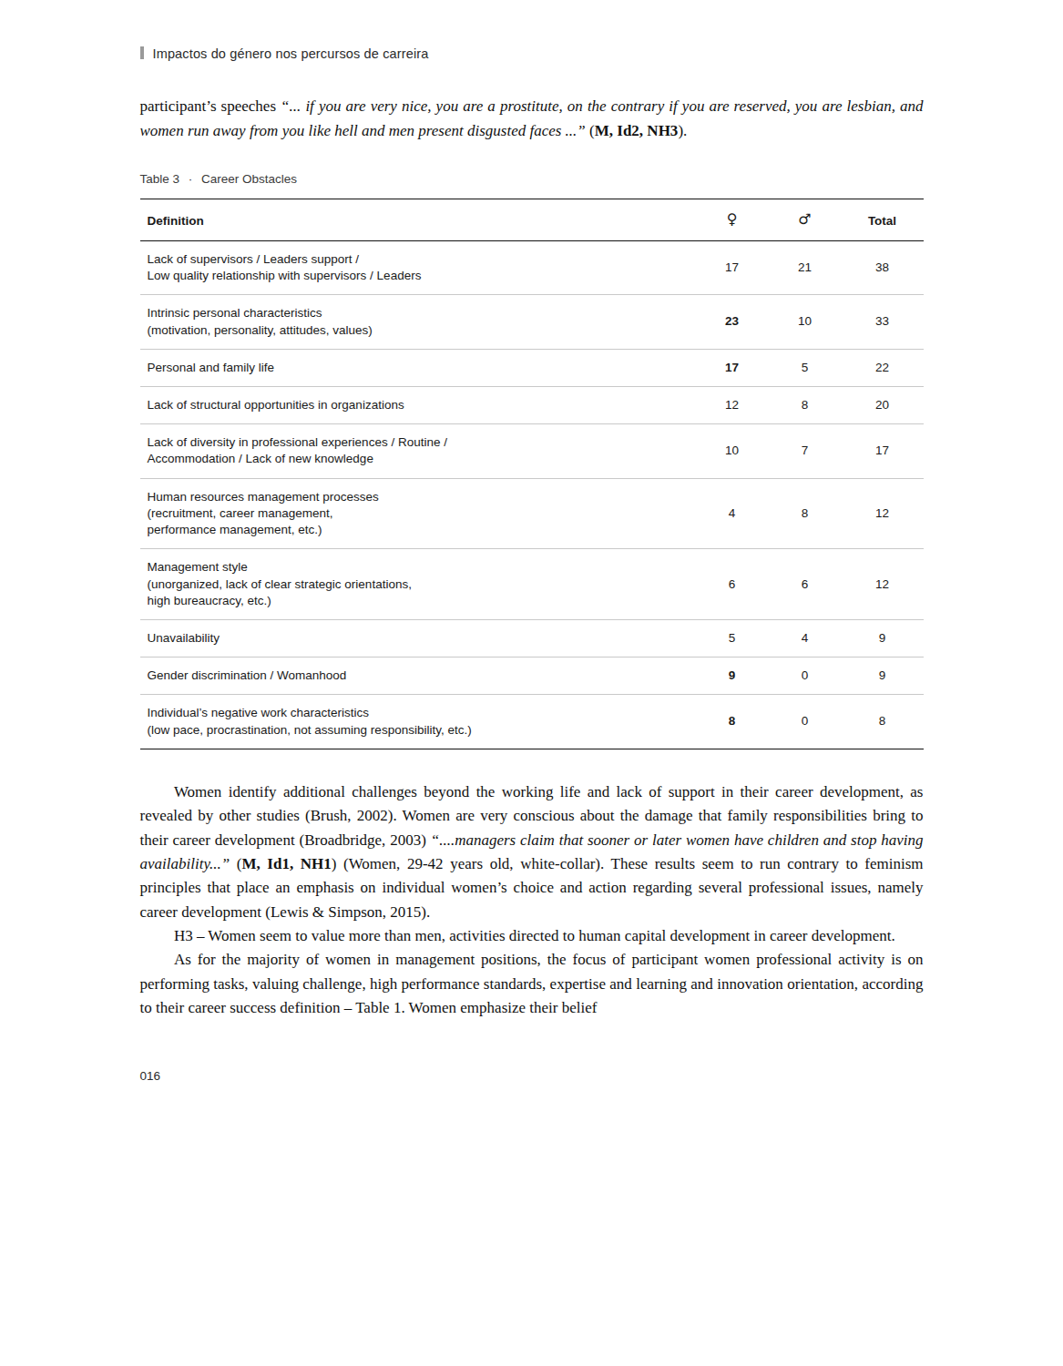Impactos do género nos percursos de carreira
participant’s speeches “... if you are very nice, you are a prostitute, on the contrary if you are reserved, you are lesbian, and women run away from you like hell and men present disgusted faces ...” (M, Id2, NH3).
Table 3 · Career Obstacles
| Definition | ♀ | ♂ | Total |
| --- | --- | --- | --- |
| Lack of supervisors / Leaders support / Low quality relationship with supervisors / Leaders | 17 | 21 | 38 |
| Intrinsic personal characteristics (motivation, personality, attitudes, values) | 23 | 10 | 33 |
| Personal and family life | 17 | 5 | 22 |
| Lack of structural opportunities in organizations | 12 | 8 | 20 |
| Lack of diversity in professional experiences / Routine / Accommodation / Lack of new knowledge | 10 | 7 | 17 |
| Human resources management processes (recruitment, career management, performance management, etc.) | 4 | 8 | 12 |
| Management style (unorganized, lack of clear strategic orientations, high bureaucracy, etc.) | 6 | 6 | 12 |
| Unavailability | 5 | 4 | 9 |
| Gender discrimination / Womanhood | 9 | 0 | 9 |
| Individual’s negative work characteristics (low pace, procrastination, not assuming responsibility, etc.) | 8 | 0 | 8 |
Women identify additional challenges beyond the working life and lack of support in their career development, as revealed by other studies (Brush, 2002). Women are very conscious about the damage that family responsibilities bring to their career development (Broadbridge, 2003) “....managers claim that sooner or later women have children and stop having availability...” (M, Id1, NH1) (Women, 29-42 years old, white-collar). These results seem to run contrary to feminism principles that place an emphasis on individual women’s choice and action regarding several professional issues, namely career development (Lewis & Simpson, 2015).
H3 – Women seem to value more than men, activities directed to human capital development in career development.
As for the majority of women in management positions, the focus of participant women professional activity is on performing tasks, valuing challenge, high performance standards, expertise and learning and innovation orientation, according to their career success definition – Table 1. Women emphasize their belief
016